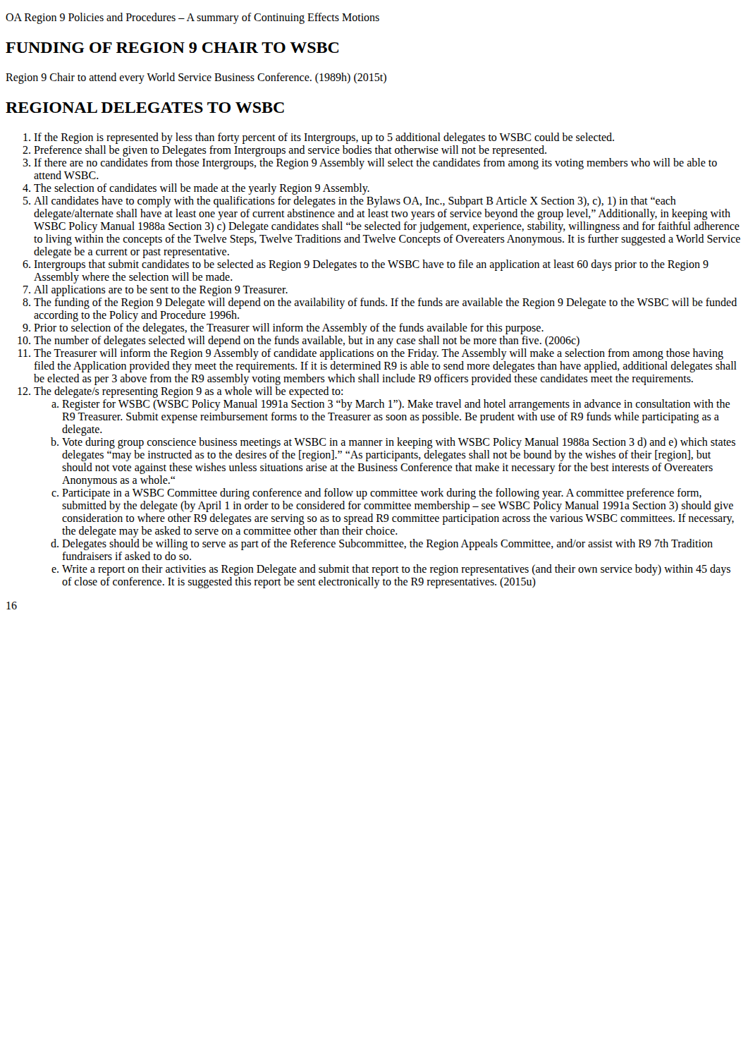OA Region 9 Policies and Procedures – A summary of Continuing Effects Motions
FUNDING OF REGION 9 CHAIR TO WSBC
Region 9 Chair to attend every World Service Business Conference. (1989h) (2015t)
REGIONAL DELEGATES TO WSBC
If the Region is represented by less than forty percent of its Intergroups, up to 5 additional delegates to WSBC could be selected.
Preference shall be given to Delegates from Intergroups and service bodies that otherwise will not be represented.
If there are no candidates from those Intergroups, the Region 9 Assembly will select the candidates from among its voting members who will be able to attend WSBC.
The selection of candidates will be made at the yearly Region 9 Assembly.
All candidates have to comply with the qualifications for delegates in the Bylaws OA, Inc., Subpart B Article X Section 3), c), 1) in that “each delegate/alternate shall have at least one year of current abstinence and at least two years of service beyond the group level,” Additionally, in keeping with WSBC Policy Manual 1988a Section 3) c) Delegate candidates shall “be selected for judgement, experience, stability, willingness and for faithful adherence to living within the concepts of the Twelve Steps, Twelve Traditions and Twelve Concepts of Overeaters Anonymous. It is further suggested a World Service delegate be a current or past representative.
Intergroups that submit candidates to be selected as Region 9 Delegates to the WSBC have to file an application at least 60 days prior to the Region 9 Assembly where the selection will be made.
All applications are to be sent to the Region 9 Treasurer.
The funding of the Region 9 Delegate will depend on the availability of funds. If the funds are available the Region 9 Delegate to the WSBC will be funded according to the Policy and Procedure 1996h.
Prior to selection of the delegates, the Treasurer will inform the Assembly of the funds available for this purpose.
The number of delegates selected will depend on the funds available, but in any case shall not be more than five. (2006c)
The Treasurer will inform the Region 9 Assembly of candidate applications on the Friday. The Assembly will make a selection from among those having filed the Application provided they meet the requirements. If it is determined R9 is able to send more delegates than have applied, additional delegates shall be elected as per 3 above from the R9 assembly voting members which shall include R9 officers provided these candidates meet the requirements.
The delegate/s representing Region 9 as a whole will be expected to:
Register for WSBC (WSBC Policy Manual 1991a Section 3 “by March 1”). Make travel and hotel arrangements in advance in consultation with the R9 Treasurer. Submit expense reimbursement forms to the Treasurer as soon as possible. Be prudent with use of R9 funds while participating as a delegate.
Vote during group conscience business meetings at WSBC in a manner in keeping with WSBC Policy Manual 1988a Section 3 d) and e) which states delegates “may be instructed as to the desires of the [region].” “As participants, delegates shall not be bound by the wishes of their [region], but should not vote against these wishes unless situations arise at the Business Conference that make it necessary for the best interests of Overeaters Anonymous as a whole.“
Participate in a WSBC Committee during conference and follow up committee work during the following year. A committee preference form, submitted by the delegate (by April 1 in order to be considered for committee membership – see WSBC Policy Manual 1991a Section 3) should give consideration to where other R9 delegates are serving so as to spread R9 committee participation across the various WSBC committees. If necessary, the delegate may be asked to serve on a committee other than their choice.
Delegates should be willing to serve as part of the Reference Subcommittee, the Region Appeals Committee, and/or assist with R9 7th Tradition fundraisers if asked to do so.
Write a report on their activities as Region Delegate and submit that report to the region representatives (and their own service body) within 45 days of close of conference. It is suggested this report be sent electronically to the R9 representatives. (2015u)
16